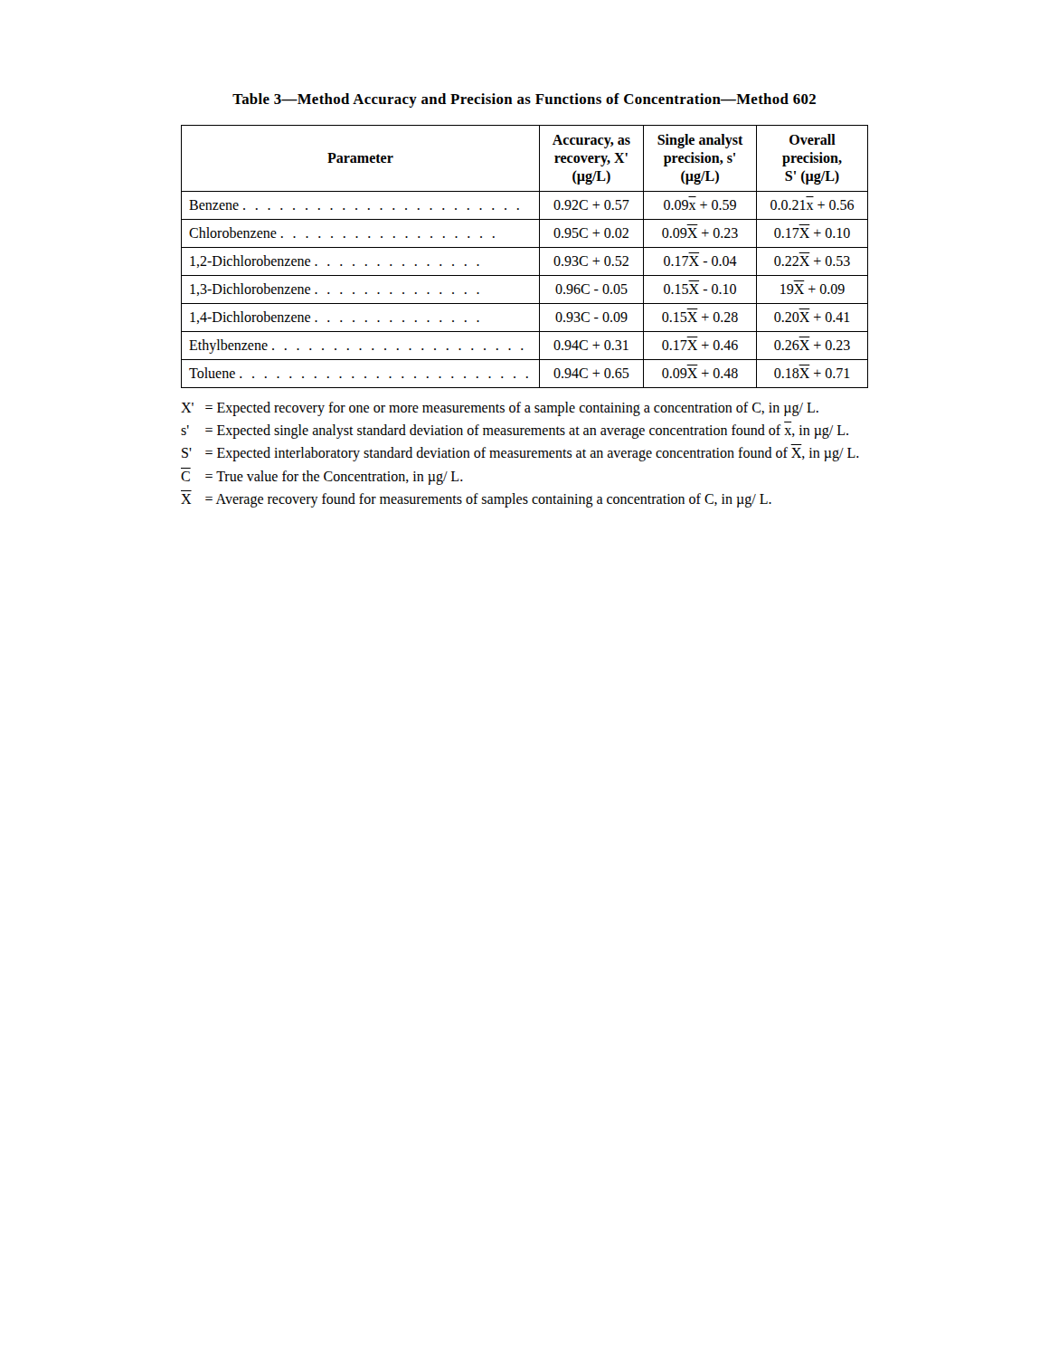Table 3—Method Accuracy and Precision as Functions of Concentration—Method 602
| Parameter | Accuracy, as recovery, X' (µg/L) | Single analyst precision, s' (µg/L) | Overall precision, S' (µg/L) |
| --- | --- | --- | --- |
| Benzene . . . . . . . . . . . . . . . . . . . . . . . | 0.92C + 0.57 | 0.09 x + 0.59 | 0.0.21 x + 0.56 |
| Chlorobenzene . . . . . . . . . . . . . . . . . . | 0.95C + 0.02 | 0.09 X + 0.23 | 0.17 X + 0.10 |
| 1,2-Dichlorobenzene . . . . . . . . . . . . . . | 0.93C + 0.52 | 0.17 X - 0.04 | 0.22 X + 0.53 |
| 1,3-Dichlorobenzene . . . . . . . . . . . . . . | 0.96C - 0.05 | 0.15 X - 0.10 | 19 X + 0.09 |
| 1,4-Dichlorobenzene . . . . . . . . . . . . . . | 0.93C - 0.09 | 0.15 X + 0.28 | 0.20 X + 0.41 |
| Ethylbenzene . . . . . . . . . . . . . . . . . . . . . | 0.94C + 0.31 | 0.17 X + 0.46 | 0.26 X + 0.23 |
| Toluene . . . . . . . . . . . . . . . . . . . . . . . . | 0.94C + 0.65 | 0.09 X + 0.48 | 0.18 X + 0.71 |
X' = Expected recovery for one or more measurements of a sample containing a concentration of C, in µg/ L.
s' = Expected single analyst standard deviation of measurements at an average concentration found of x, in µg/ L.
S' = Expected interlaboratory standard deviation of measurements at an average concentration found of X, in µg/ L.
C = True value for the Concentration, in µg/ L.
X = Average recovery found for measurements of samples containing a concentration of C, in µg/ L.